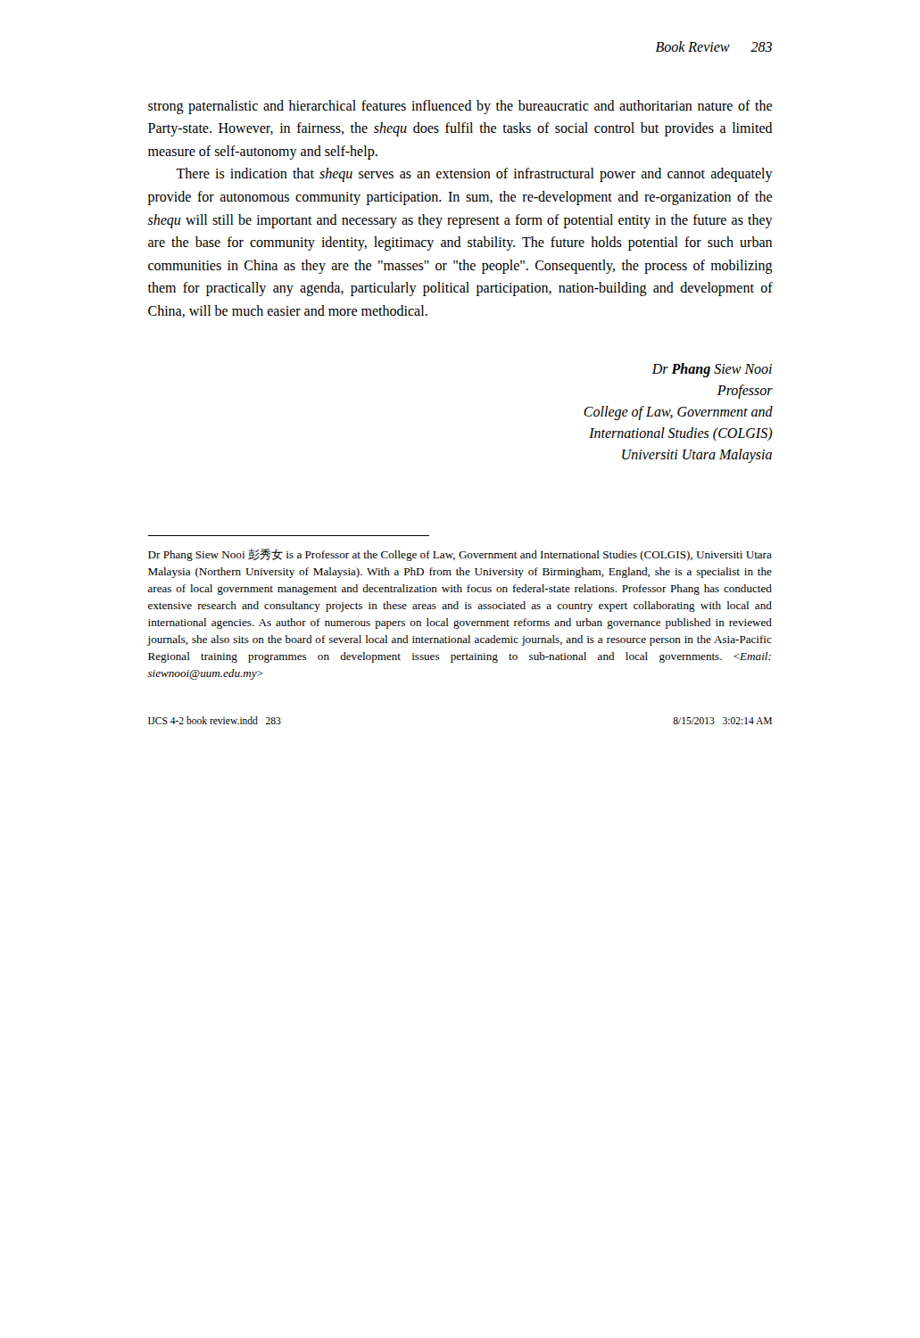Book Review 283
strong paternalistic and hierarchical features influenced by the bureaucratic and authoritarian nature of the Party-state. However, in fairness, the shequ does fulfil the tasks of social control but provides a limited measure of self-autonomy and self-help.
There is indication that shequ serves as an extension of infrastructural power and cannot adequately provide for autonomous community participation. In sum, the re-development and re-organization of the shequ will still be important and necessary as they represent a form of potential entity in the future as they are the base for community identity, legitimacy and stability. The future holds potential for such urban communities in China as they are the "masses" or "the people". Consequently, the process of mobilizing them for practically any agenda, particularly political participation, nation-building and development of China, will be much easier and more methodical.
Dr Phang Siew Nooi
Professor
College of Law, Government and
International Studies (COLGIS)
Universiti Utara Malaysia
Dr Phang Siew Nooi 彭秀女 is a Professor at the College of Law, Government and International Studies (COLGIS), Universiti Utara Malaysia (Northern University of Malaysia). With a PhD from the University of Birmingham, England, she is a specialist in the areas of local government management and decentralization with focus on federal-state relations. Professor Phang has conducted extensive research and consultancy projects in these areas and is associated as a country expert collaborating with local and international agencies. As author of numerous papers on local government reforms and urban governance published in reviewed journals, she also sits on the board of several local and international academic journals, and is a resource person in the Asia-Pacific Regional training programmes on development issues pertaining to sub-national and local governments. <Email: siewnooi@uum.edu.my>
IJCS 4-2 book review.indd 283 8/15/2013 3:02:14 AM